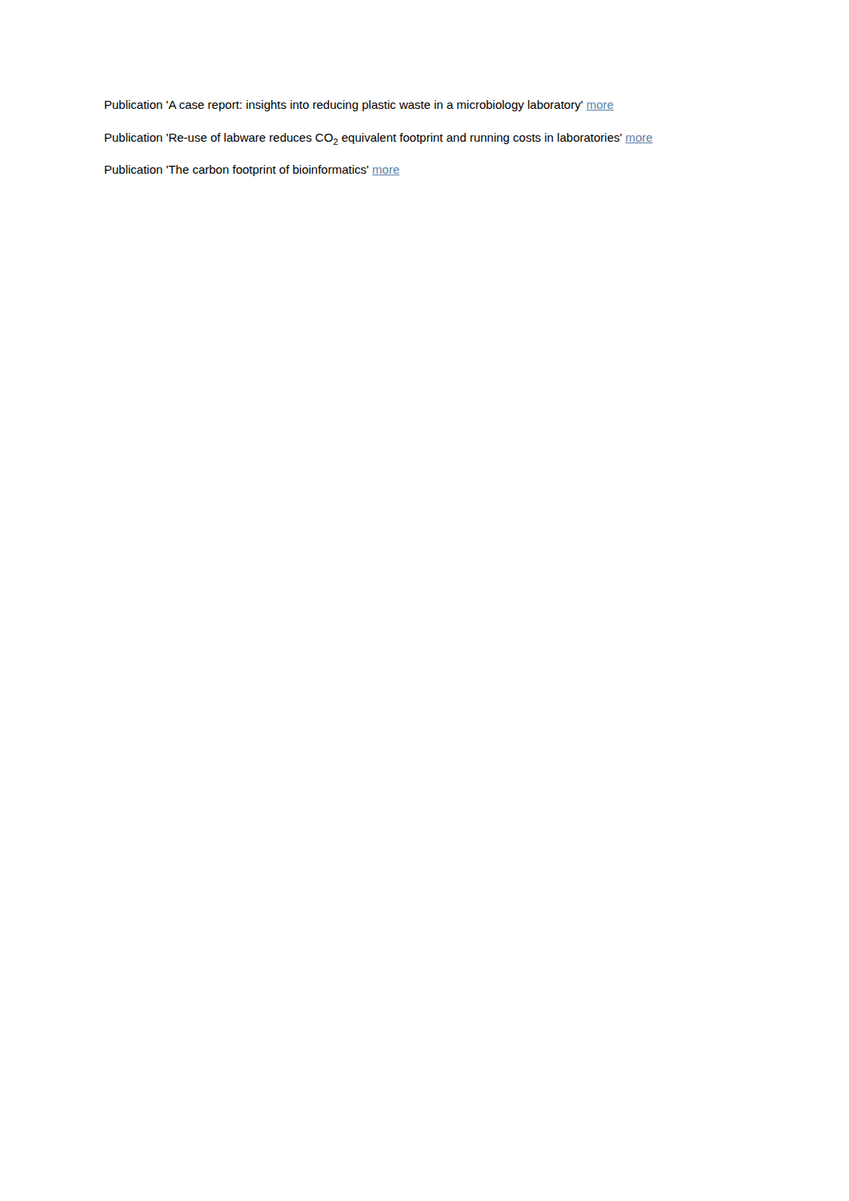Publication 'A case report: insights into reducing plastic waste in a microbiology laboratory' more
Publication 'Re-use of labware reduces CO2 equivalent footprint and running costs in laboratories' more
Publication 'The carbon footprint of bioinformatics' more